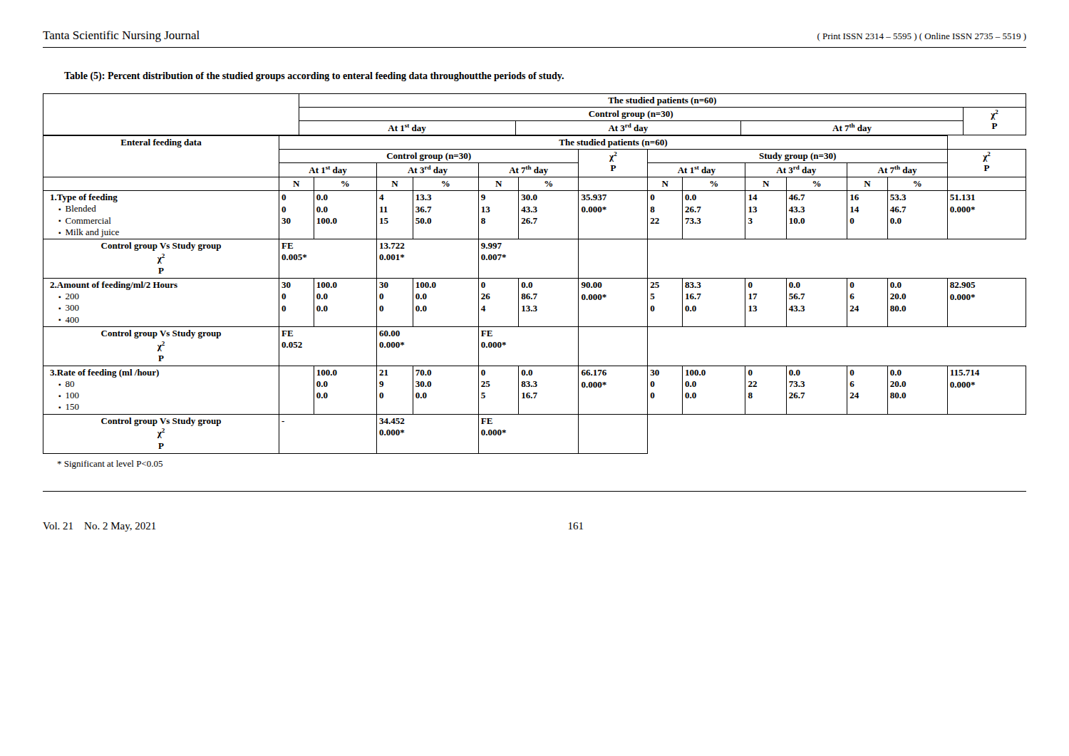Tanta Scientific Nursing Journal
( Print ISSN 2314 – 5595 ) ( Online ISSN 2735 – 5519 )
Table (5): Percent distribution of the studied groups according to enteral feeding data throughoutthe periods of study.
| | The studied patients (n=60) |
| --- | --- |
| Control group (n=30) | χ 2 P | |
| At 1 st day | At 3 rd day | At 7 th day |
| Enteral feeding data | The studied patients (n=60) |
| --- | --- |
| Control group (n=30) | χ 2 P | Study group (n=30) | χ 2 P |
| At 1 st day | At 3 rd day | At 7 th day | At 1 st day | At 3 rd day | At 7 th day |
| | N | % | N | % | N | % | | N | % | N | % | N | % | |
| 1.Type of feeding Blended Commercial Milk and juice | 0 0 30 | 0.0 0.0 100.0 | 4 11 15 | 13.3 36.7 50.0 | 9 13 8 | 30.0 43.3 26.7 | 35.937 0.000* | 0 8 22 | 0.0 26.7 73.3 | 14 13 3 | 46.7 43.3 10.0 | 16 14 0 | 53.3 46.7 0.0 | 51.131 0.000* |
| Control group Vs Study group χ 2 P | FE 0.005* | 13.722 0.001* | 9.997 0.007* | | |
| 2.Amount of feeding/ml/2 Hours 200 300 400 | 30 0 0 | 100.0 0.0 0.0 | 30 0 0 | 100.0 0.0 0.0 | 0 26 4 | 0.0 86.7 13.3 | 90.00 0.000* | 25 5 0 | 83.3 16.7 0.0 | 0 17 13 | 0.0 56.7 43.3 | 0 6 24 | 0.0 20.0 80.0 | 82.905 0.000* |
| Control group Vs Study group χ 2 P | FE 0.052 | 60.00 0.000* | FE 0.000* | | |
| 3.Rate of feeding (ml /hour) 80 100 150 | | 100.0 0.0 0.0 | 21 9 0 | 70.0 30.0 0.0 | 0 25 5 | 0.0 83.3 16.7 | 66.176 0.000* | 30 0 0 | 100.0 0.0 0.0 | 0 22 8 | 0.0 73.3 26.7 | 0 6 24 | 0.0 20.0 80.0 | 115.714 0.000* |
| Control group Vs Study group χ 2 P | - | 34.452 0.000* | FE 0.000* | | |
* Significant at level P<0.05
Vol. 21 No. 2 May, 2021
161